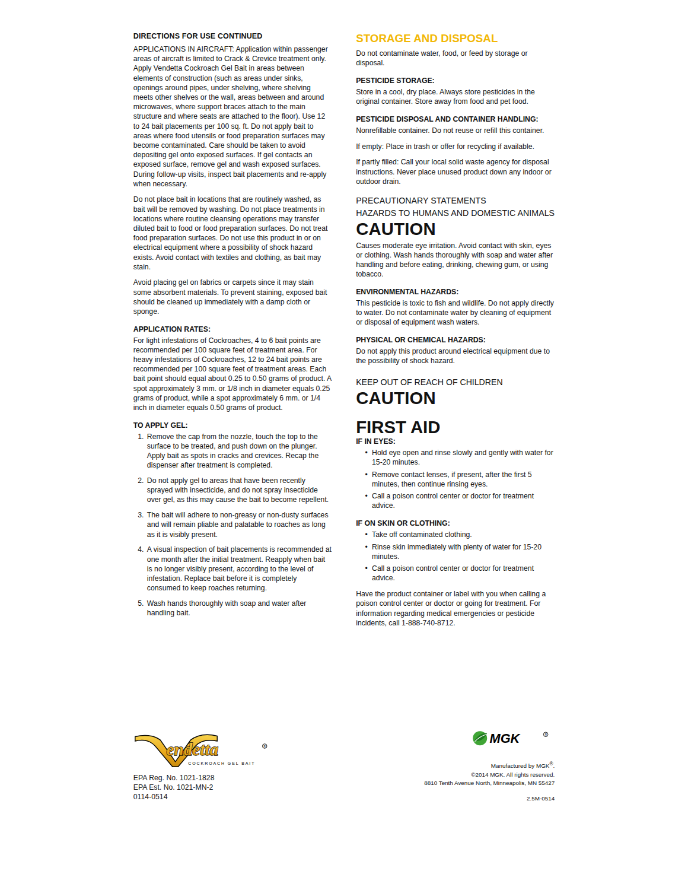Directions for Use Continued
APPLICATIONS IN AIRCRAFT: Application within passenger areas of aircraft is limited to Crack & Crevice treatment only. Apply Vendetta Cockroach Gel Bait in areas between elements of construction (such as areas under sinks, openings around pipes, under shelving, where shelving meets other shelves or the wall, areas between and around microwaves, where support braces attach to the main structure and where seats are attached to the floor). Use 12 to 24 bait placements per 100 sq. ft. Do not apply bait to areas where food utensils or food preparation surfaces may become contaminated. Care should be taken to avoid depositing gel onto exposed surfaces. If gel contacts an exposed surface, remove gel and wash exposed surfaces. During follow-up visits, inspect bait placements and re-apply when necessary.
Do not place bait in locations that are routinely washed, as bait will be removed by washing. Do not place treatments in locations where routine cleansing operations may transfer diluted bait to food or food preparation surfaces. Do not treat food preparation surfaces. Do not use this product in or on electrical equipment where a possibility of shock hazard exists. Avoid contact with textiles and clothing, as bait may stain.
Avoid placing gel on fabrics or carpets since it may stain some absorbent materials. To prevent staining, exposed bait should be cleaned up immediately with a damp cloth or sponge.
Application Rates:
For light infestations of Cockroaches, 4 to 6 bait points are recommended per 100 square feet of treatment area. For heavy infestations of Cockroaches, 12 to 24 bait points are recommended per 100 square feet of treatment areas. Each bait point should equal about 0.25 to 0.50 grams of product. A spot approximately 3 mm. or 1/8 inch in diameter equals 0.25 grams of product, while a spot approximately 6 mm. or 1/4 inch in diameter equals 0.50 grams of product.
To Apply Gel:
Remove the cap from the nozzle, touch the top to the surface to be treated, and push down on the plunger. Apply bait as spots in cracks and crevices. Recap the dispenser after treatment is completed.
Do not apply gel to areas that have been recently sprayed with insecticide, and do not spray insecticide over gel, as this may cause the bait to become repellent.
The bait will adhere to non-greasy or non-dusty surfaces and will remain pliable and palatable to roaches as long as it is visibly present.
A visual inspection of bait placements is recommended at one month after the initial treatment. Reapply when bait is no longer visibly present, according to the level of infestation. Replace bait before it is completely consumed to keep roaches returning.
Wash hands thoroughly with soap and water after handling bait.
STORAGE AND DISPOSAL
Do not contaminate water, food, or feed by storage or disposal.
Pesticide Storage:
Store in a cool, dry place. Always store pesticides in the original container. Store away from food and pet food.
Pesticide Disposal and Container Handling:
Nonrefillable container. Do not reuse or refill this container.
If empty: Place in trash or offer for recycling if available.
If partly filled: Call your local solid waste agency for disposal instructions. Never place unused product down any indoor or outdoor drain.
PRECAUTIONARY STATEMENTS
HAZARDS TO HUMANS AND DOMESTIC ANIMALS
CAUTION
Causes moderate eye irritation. Avoid contact with skin, eyes or clothing. Wash hands thoroughly with soap and water after handling and before eating, drinking, chewing gum, or using tobacco.
Environmental Hazards:
This pesticide is toxic to fish and wildlife. Do not apply directly to water. Do not contaminate water by cleaning of equipment or disposal of equipment wash waters.
Physical or Chemical Hazards:
Do not apply this product around electrical equipment due to the possibility of shock hazard.
KEEP OUT OF REACH OF CHILDREN
CAUTION
FIRST AID
If in Eyes:
Hold eye open and rinse slowly and gently with water for 15-20 minutes.
Remove contact lenses, if present, after the first 5 minutes, then continue rinsing eyes.
Call a poison control center or doctor for treatment advice.
If on Skin or Clothing:
Take off contaminated clothing.
Rinse skin immediately with plenty of water for 15-20 minutes.
Call a poison control center or doctor for treatment advice.
Have the product container or label with you when calling a poison control center or doctor or going for treatment. For information regarding medical emergencies or pesticide incidents, call 1-888-740-8712.
endetta R COCKROACH GEL BAIT
EPA Reg. No. 1021-1828
EPA Est. No. 1021-MN-2
0114-0514
MGK R
Manufactured by MGK®.
©2014 MGK. All rights reserved.
8810 Tenth Avenue North, Minneapolis, MN 55427
2.5M-0514